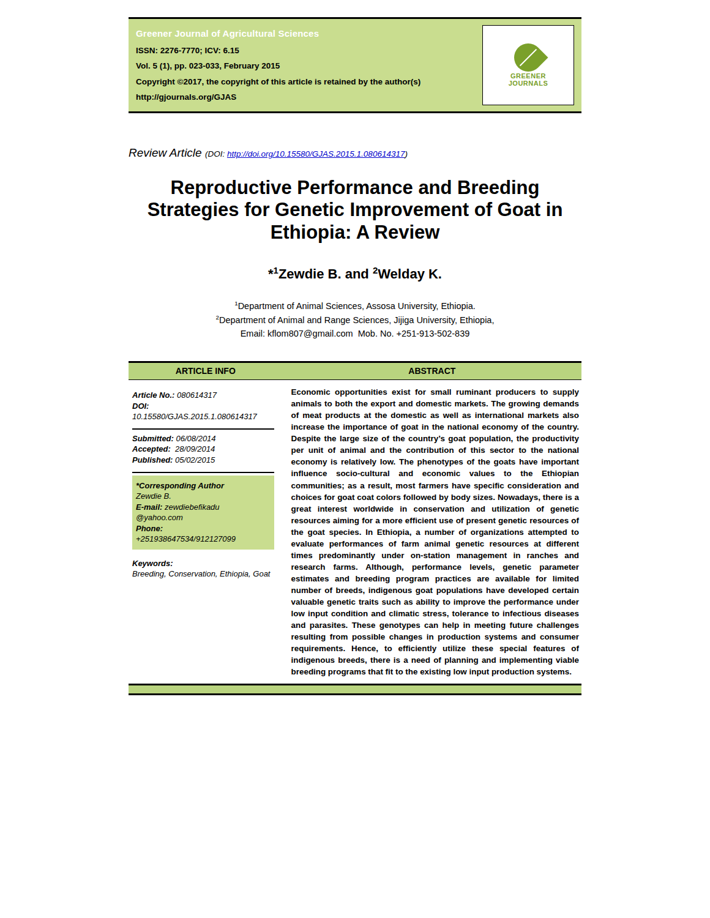Greener Journal of Agricultural Sciences
ISSN: 2276-7770; ICV: 6.15
Vol. 5 (1), pp. 023-033, February 2015
Copyright ©2017, the copyright of this article is retained by the author(s)
http://gjournals.org/GJAS
GREENER
JOURNALS
Review Article (DOI: http://doi.org/10.15580/GJAS.2015.1.080614317)
Reproductive Performance and Breeding Strategies for Genetic Improvement of Goat in Ethiopia: A Review
*1Zewdie B. and 2Welday K.
1Department of Animal Sciences, Assosa University, Ethiopia.
2Department of Animal and Range Sciences, Jijiga University, Ethiopia,
Email: kflom807@gmail.com Mob. No. +251-913-502-839
ARTICLE INFO
ABSTRACT
Article No.: 080614317
DOI: 10.15580/GJAS.2015.1.080614317
Submitted: 06/08/2014
Accepted: 28/09/2014
Published: 05/02/2015
*Corresponding Author
Zewdie B.
E-mail: zewdiebefikadu
@yahoo.com
Phone:
+251938647534/912127099
Keywords:
Breeding, Conservation, Ethiopia, Goat
Economic opportunities exist for small ruminant producers to supply animals to both the export and domestic markets. The growing demands of meat products at the domestic as well as international markets also increase the importance of goat in the national economy of the country. Despite the large size of the country’s goat population, the productivity per unit of animal and the contribution of this sector to the national economy is relatively low. The phenotypes of the goats have important influence socio-cultural and economic values to the Ethiopian communities; as a result, most farmers have specific consideration and choices for goat coat colors followed by body sizes. Nowadays, there is a great interest worldwide in conservation and utilization of genetic resources aiming for a more efficient use of present genetic resources of the goat species. In Ethiopia, a number of organizations attempted to evaluate performances of farm animal genetic resources at different times predominantly under on-station management in ranches and research farms. Although, performance levels, genetic parameter estimates and breeding program practices are available for limited number of breeds, indigenous goat populations have developed certain valuable genetic traits such as ability to improve the performance under low input condition and climatic stress, tolerance to infectious diseases and parasites. These genotypes can help in meeting future challenges resulting from possible changes in production systems and consumer requirements. Hence, to efficiently utilize these special features of indigenous breeds, there is a need of planning and implementing viable breeding programs that fit to the existing low input production systems.